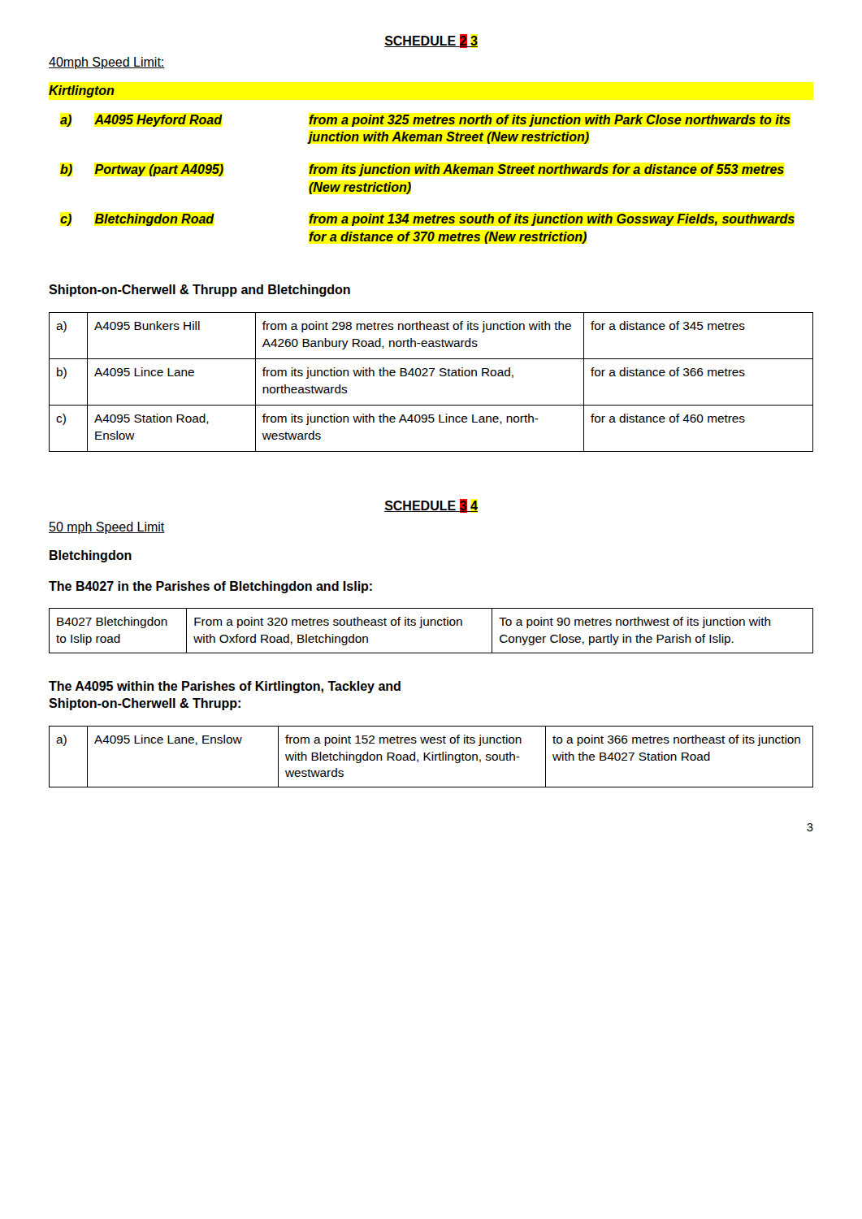SCHEDULE 2 3
40mph Speed Limit:
Kirtlington
| a) | A4095 Heyford Road | from a point 325 metres north of its junction with Park Close northwards to its junction with Akeman Street (New restriction) |
| b) | Portway (part A4095) | from its junction with Akeman Street northwards for a distance of 553 metres (New restriction) |
| c) | Bletchingdon Road | from a point 134 metres south of its junction with Gossway Fields, southwards for a distance of 370 metres (New restriction) |
Shipton-on-Cherwell & Thrupp and Bletchingdon
| a) | A4095 Bunkers Hill | from a point 298 metres northeast of its junction with the A4260 Banbury Road, north-eastwards | for a distance of 345 metres |
| b) | A4095 Lince Lane | from its junction with the B4027 Station Road, northeastwards | for a distance of 366 metres |
| c) | A4095 Station Road, Enslow | from its junction with the A4095 Lince Lane, north-westwards | for a distance of 460 metres |
SCHEDULE 3 4
50 mph Speed Limit
Bletchingdon
The B4027 in the Parishes of Bletchingdon and Islip:
| B4027 Bletchingdon to Islip road | From a point 320 metres southeast of its junction with Oxford Road, Bletchingdon | To a point 90 metres northwest of its junction with Conyger Close, partly in the Parish of Islip. |
The A4095 within the Parishes of Kirtlington, Tackley and
Shipton-on-Cherwell & Thrupp:
| a) | A4095 Lince Lane, Enslow | from a point 152 metres west of its junction with Bletchingdon Road, Kirtlington, south-westwards | to a point 366 metres northeast of its junction with the B4027 Station Road |
3